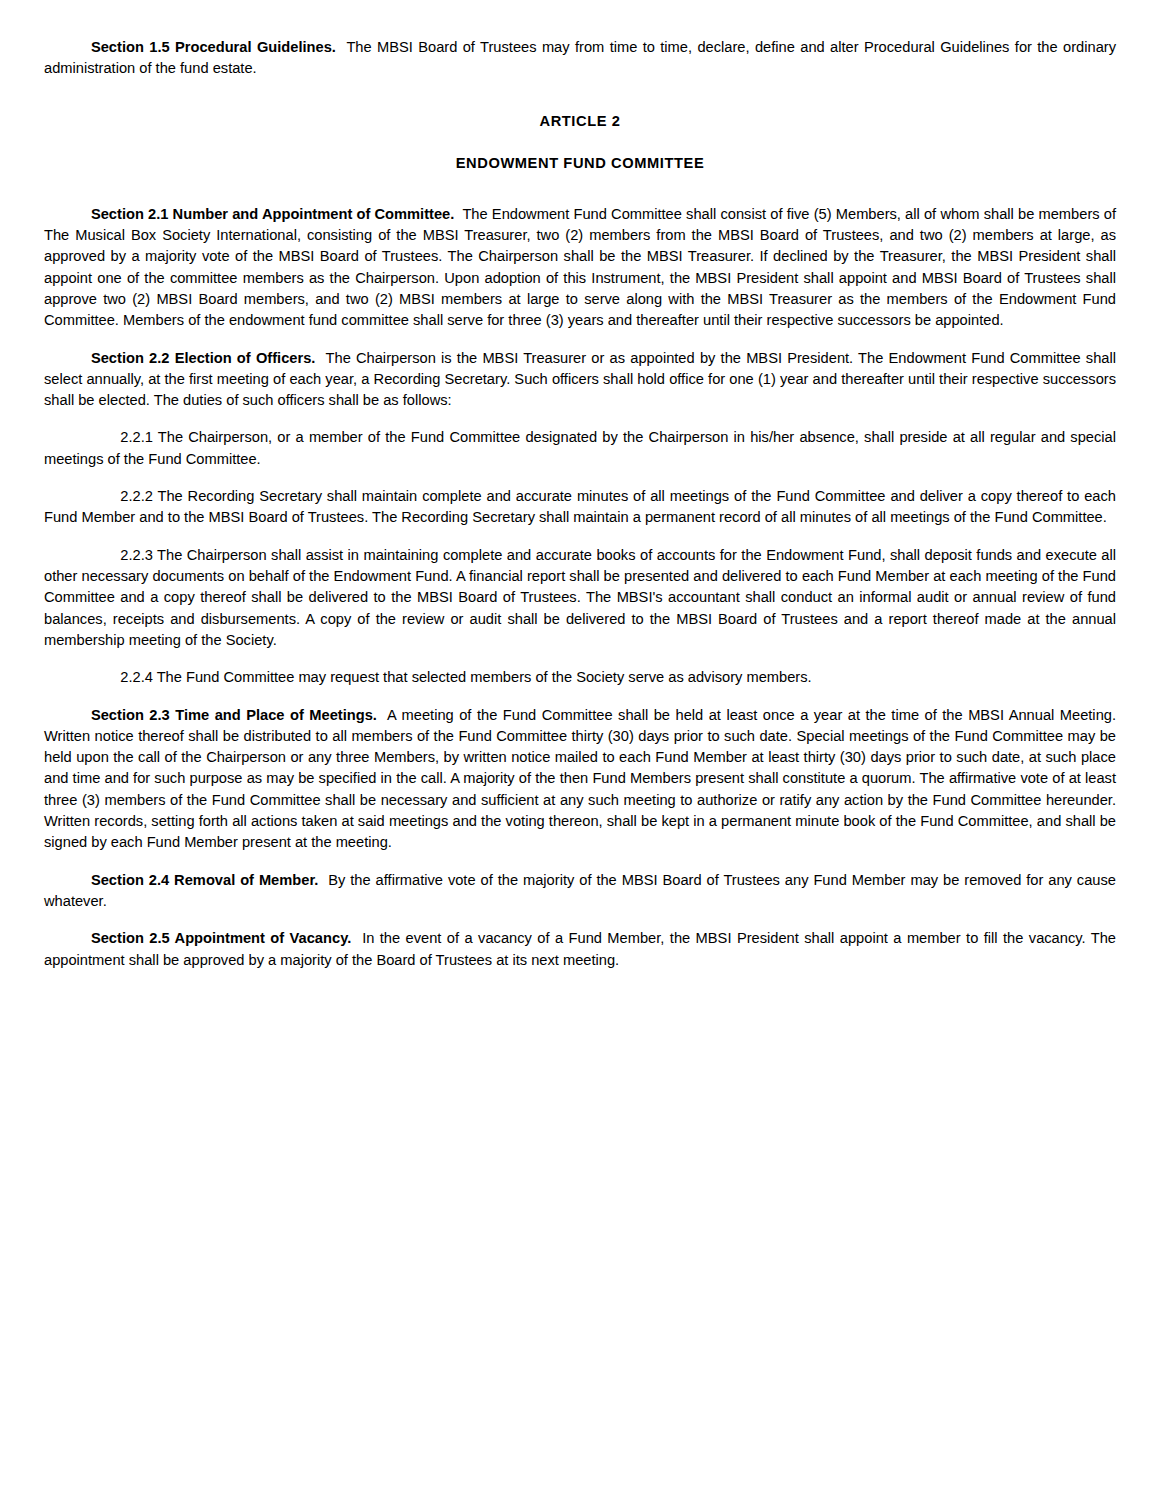Section 1.5 Procedural Guidelines. The MBSI Board of Trustees may from time to time, declare, define and alter Procedural Guidelines for the ordinary administration of the fund estate.
ARTICLE 2
ENDOWMENT FUND COMMITTEE
Section 2.1 Number and Appointment of Committee. The Endowment Fund Committee shall consist of five (5) Members, all of whom shall be members of The Musical Box Society International, consisting of the MBSI Treasurer, two (2) members from the MBSI Board of Trustees, and two (2) members at large, as approved by a majority vote of the MBSI Board of Trustees. The Chairperson shall be the MBSI Treasurer. If declined by the Treasurer, the MBSI President shall appoint one of the committee members as the Chairperson. Upon adoption of this Instrument, the MBSI President shall appoint and MBSI Board of Trustees shall approve two (2) MBSI Board members, and two (2) MBSI members at large to serve along with the MBSI Treasurer as the members of the Endowment Fund Committee. Members of the endowment fund committee shall serve for three (3) years and thereafter until their respective successors be appointed.
Section 2.2 Election of Officers. The Chairperson is the MBSI Treasurer or as appointed by the MBSI President. The Endowment Fund Committee shall select annually, at the first meeting of each year, a Recording Secretary. Such officers shall hold office for one (1) year and thereafter until their respective successors shall be elected. The duties of such officers shall be as follows:
2.2.1 The Chairperson, or a member of the Fund Committee designated by the Chairperson in his/her absence, shall preside at all regular and special meetings of the Fund Committee.
2.2.2 The Recording Secretary shall maintain complete and accurate minutes of all meetings of the Fund Committee and deliver a copy thereof to each Fund Member and to the MBSI Board of Trustees. The Recording Secretary shall maintain a permanent record of all minutes of all meetings of the Fund Committee.
2.2.3 The Chairperson shall assist in maintaining complete and accurate books of accounts for the Endowment Fund, shall deposit funds and execute all other necessary documents on behalf of the Endowment Fund. A financial report shall be presented and delivered to each Fund Member at each meeting of the Fund Committee and a copy thereof shall be delivered to the MBSI Board of Trustees. The MBSI's accountant shall conduct an informal audit or annual review of fund balances, receipts and disbursements. A copy of the review or audit shall be delivered to the MBSI Board of Trustees and a report thereof made at the annual membership meeting of the Society.
2.2.4 The Fund Committee may request that selected members of the Society serve as advisory members.
Section 2.3 Time and Place of Meetings. A meeting of the Fund Committee shall be held at least once a year at the time of the MBSI Annual Meeting. Written notice thereof shall be distributed to all members of the Fund Committee thirty (30) days prior to such date. Special meetings of the Fund Committee may be held upon the call of the Chairperson or any three Members, by written notice mailed to each Fund Member at least thirty (30) days prior to such date, at such place and time and for such purpose as may be specified in the call. A majority of the then Fund Members present shall constitute a quorum. The affirmative vote of at least three (3) members of the Fund Committee shall be necessary and sufficient at any such meeting to authorize or ratify any action by the Fund Committee hereunder. Written records, setting forth all actions taken at said meetings and the voting thereon, shall be kept in a permanent minute book of the Fund Committee, and shall be signed by each Fund Member present at the meeting.
Section 2.4 Removal of Member. By the affirmative vote of the majority of the MBSI Board of Trustees any Fund Member may be removed for any cause whatever.
Section 2.5 Appointment of Vacancy. In the event of a vacancy of a Fund Member, the MBSI President shall appoint a member to fill the vacancy. The appointment shall be approved by a majority of the Board of Trustees at its next meeting.